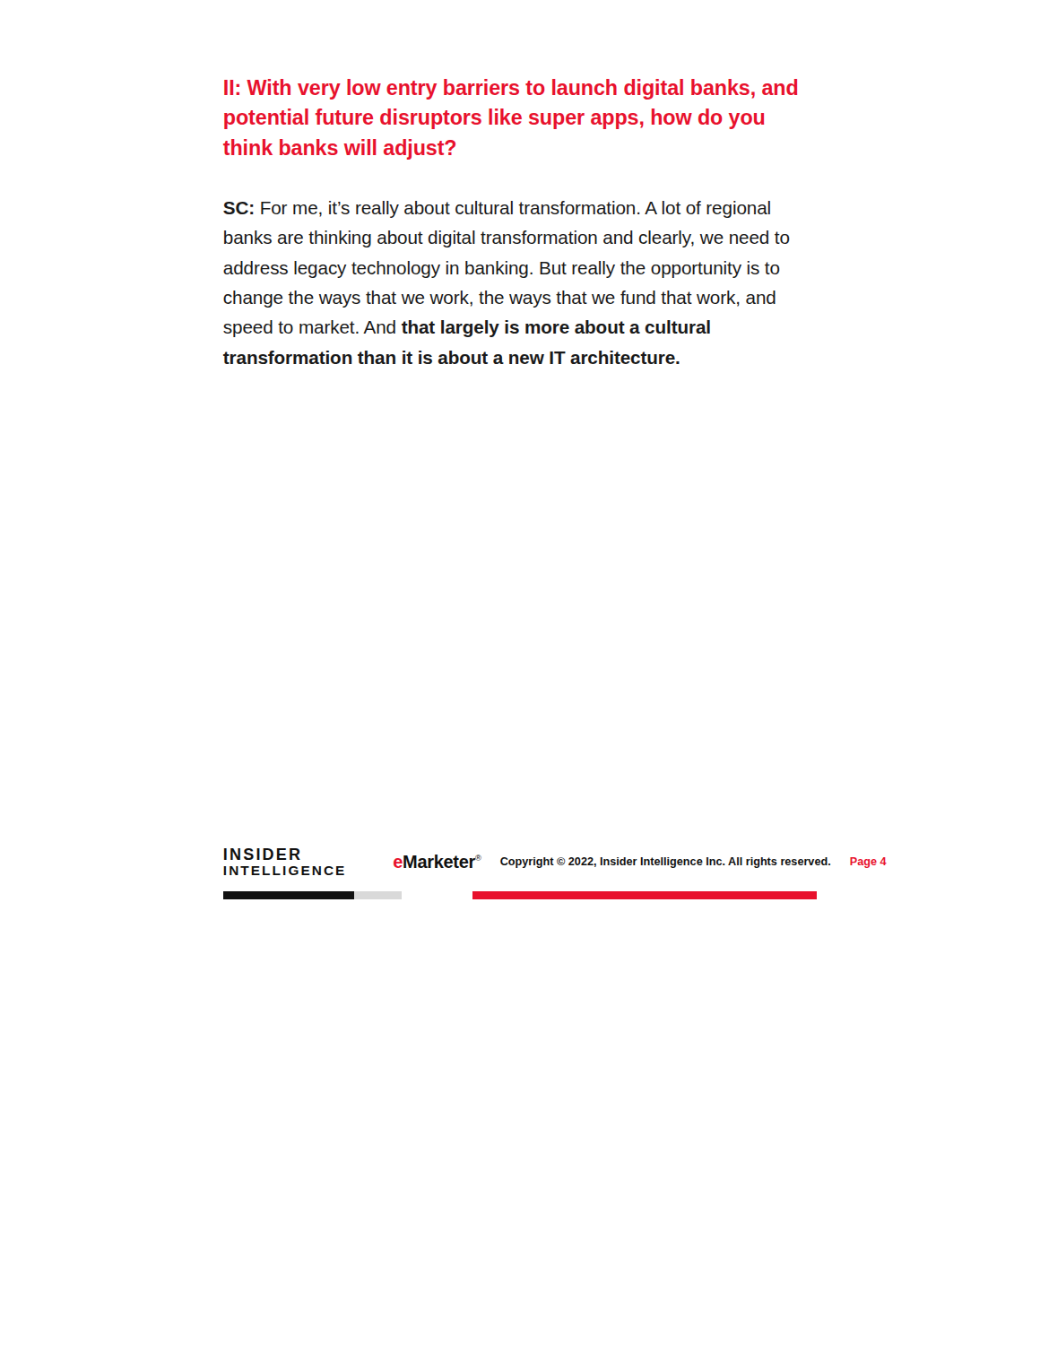II: With very low entry barriers to launch digital banks, and potential future disruptors like super apps, how do you think banks will adjust?
SC: For me, it’s really about cultural transformation. A lot of regional banks are thinking about digital transformation and clearly, we need to address legacy technology in banking. But really the opportunity is to change the ways that we work, the ways that we fund that work, and speed to market. And that largely is more about a cultural transformation than it is about a new IT architecture.
INSIDER INTELLIGENCE
e Marketer®
Copyright © 2022, Insider Intelligence Inc. All rights reserved.
Page 4